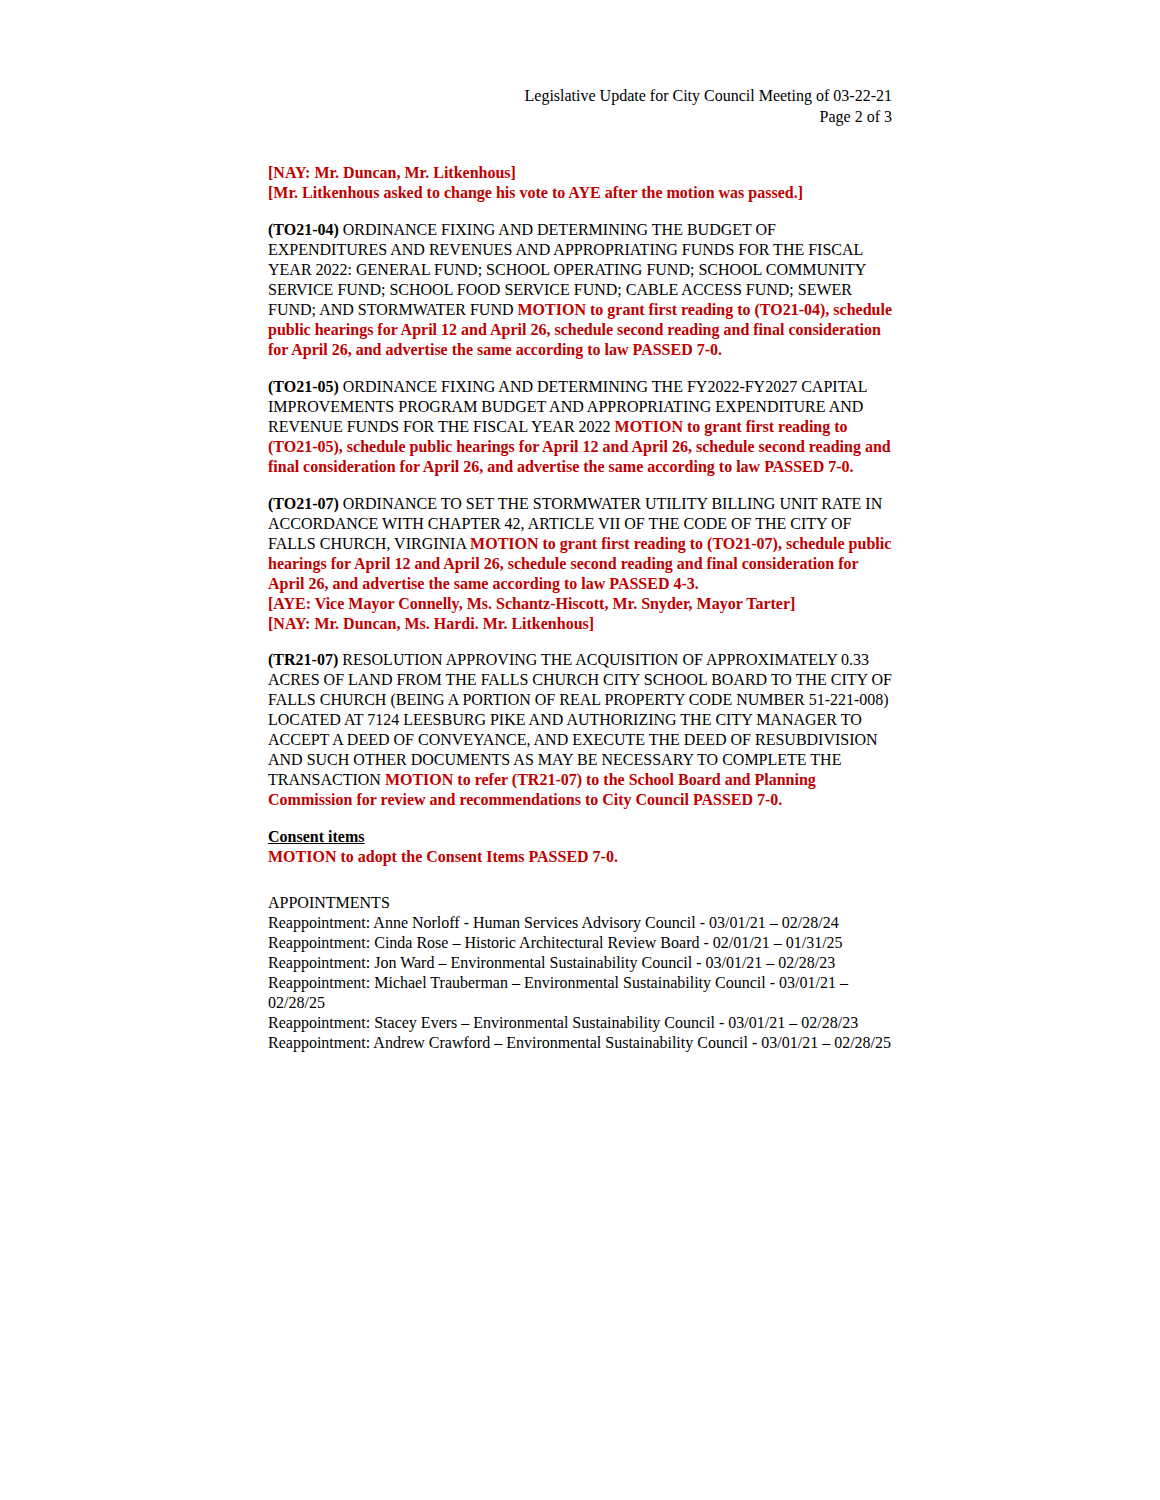Legislative Update for City Council Meeting of 03-22-21
Page 2 of 3
[NAY: Mr. Duncan, Mr. Litkenhous]
[Mr. Litkenhous asked to change his vote to AYE after the motion was passed.]
(TO21-04) ORDINANCE FIXING AND DETERMINING THE BUDGET OF EXPENDITURES AND REVENUES AND APPROPRIATING FUNDS FOR THE FISCAL YEAR 2022: GENERAL FUND; SCHOOL OPERATING FUND; SCHOOL COMMUNITY SERVICE FUND; SCHOOL FOOD SERVICE FUND; CABLE ACCESS FUND; SEWER FUND; AND STORMWATER FUND MOTION to grant first reading to (TO21-04), schedule public hearings for April 12 and April 26, schedule second reading and final consideration for April 26, and advertise the same according to law PASSED 7-0.
(TO21-05) ORDINANCE FIXING AND DETERMINING THE FY2022-FY2027 CAPITAL IMPROVEMENTS PROGRAM BUDGET AND APPROPRIATING EXPENDITURE AND REVENUE FUNDS FOR THE FISCAL YEAR 2022 MOTION to grant first reading to (TO21-05), schedule public hearings for April 12 and April 26, schedule second reading and final consideration for April 26, and advertise the same according to law PASSED 7-0.
(TO21-07) ORDINANCE TO SET THE STORMWATER UTILITY BILLING UNIT RATE IN ACCORDANCE WITH CHAPTER 42, ARTICLE VII OF THE CODE OF THE CITY OF FALLS CHURCH, VIRGINIA MOTION to grant first reading to (TO21-07), schedule public hearings for April 12 and April 26, schedule second reading and final consideration for April 26, and advertise the same according to law PASSED 4-3.
[AYE: Vice Mayor Connelly, Ms. Schantz-Hiscott, Mr. Snyder, Mayor Tarter]
[NAY: Mr. Duncan, Ms. Hardi. Mr. Litkenhous]
(TR21-07) RESOLUTION APPROVING THE ACQUISITION OF APPROXIMATELY 0.33 ACRES OF LAND FROM THE FALLS CHURCH CITY SCHOOL BOARD TO THE CITY OF FALLS CHURCH (BEING A PORTION OF REAL PROPERTY CODE NUMBER 51-221-008) LOCATED AT 7124 LEESBURG PIKE AND AUTHORIZING THE CITY MANAGER TO ACCEPT A DEED OF CONVEYANCE, AND EXECUTE THE DEED OF RESUBDIVISION AND SUCH OTHER DOCUMENTS AS MAY BE NECESSARY TO COMPLETE THE TRANSACTION MOTION to refer (TR21-07) to the School Board and Planning Commission for review and recommendations to City Council PASSED 7-0.
Consent items
MOTION to adopt the Consent Items PASSED 7-0.
APPOINTMENTS
Reappointment: Anne Norloff - Human Services Advisory Council - 03/01/21 – 02/28/24
Reappointment: Cinda Rose – Historic Architectural Review Board - 02/01/21 – 01/31/25
Reappointment: Jon Ward – Environmental Sustainability Council - 03/01/21 – 02/28/23
Reappointment: Michael Trauberman – Environmental Sustainability Council - 03/01/21 –
02/28/25
Reappointment: Stacey Evers – Environmental Sustainability Council - 03/01/21 – 02/28/23
Reappointment: Andrew Crawford – Environmental Sustainability Council - 03/01/21 – 02/28/25